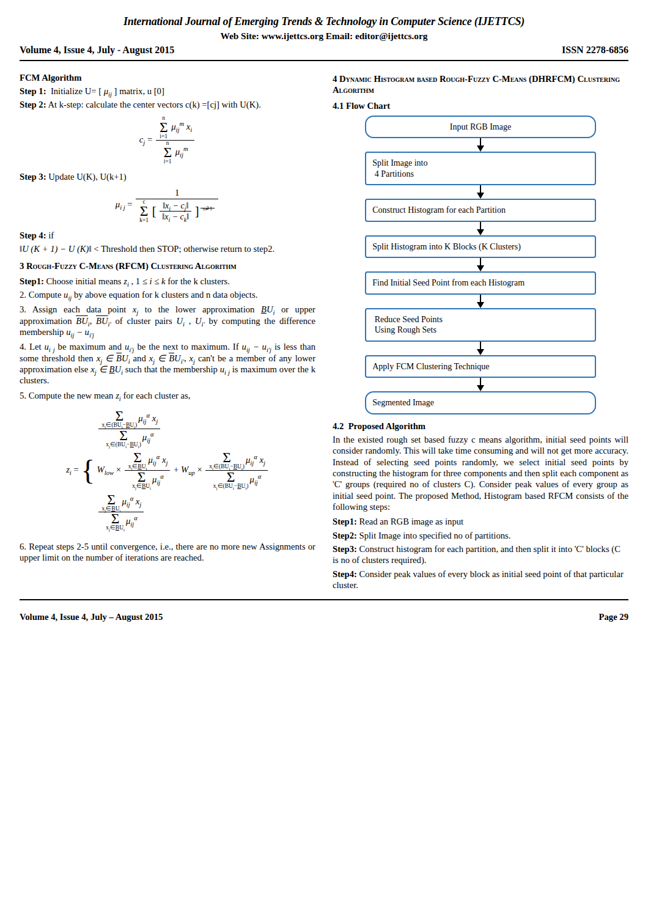International Journal of Emerging Trends & Technology in Computer Science (IJETTCS)
Web Site: www.ijettcs.org Email: editor@ijettcs.org
Volume 4, Issue 4, July - August 2015 ISSN 2278-6856
FCM Algorithm
Step 1: Initialize U= [ μij ] matrix, u [0]
Step 2: At k-step: calculate the center vectors c(k) =[cj] with U(K).
cj = nΣi=1 μijm xi nΣi=1 μijm
Step 3: Update U(K), U(k+1)
μi j = 1 cΣk=1 [ ‖xi − cj‖ ‖xi − ck‖ ]2 m−1
Step 4: if
‖U (K + 1) − U (K)‖ < Threshold then STOP; otherwise return to step2.
3 Rough-Fuzzy C-Means (RFCM) Clustering Algorithm
Step1: Choose initial means zi , 1 ≤ i ≤ k for the k clusters.
2. Compute uij by above equation for k clusters and n data objects.
3. Assign each data point xj to the lower approximation BUi or upper approximation BUi, BUi' of cluster pairs Ui , Ui' by computing the difference membership uij − ui'j
4. Let ui j be maximum and ui'j be the next to maximum. If uij − ui'j is less than some threshold then xj ∈ BUi and xj ∈ BUi', xj can't be a member of any lower approximation else xj ∈ BUi such that the membership ui j is maximum over the k clusters.
5. Compute the new mean zi for each cluster as,
zi = {
Σxj∈(BUi−BUi) μijα xj Σxj∈(BUi−BUi) μijα
Wlow × Σxj∈BUi μijα xj Σxj∈BUi μijα + Wup × Σxj∈(BUi−BUi) μijα xj Σxj∈(BUi−BUi) μijα
Σxj∈BUi μijα xj Σxj∈BUi μijα
6. Repeat steps 2-5 until convergence, i.e., there are no more new Assignments or upper limit on the number of iterations are reached.
4 Dynamic Histogram based Rough-Fuzzy C-Means (DHRFCM) Clustering Algorithm
4.1 Flow Chart
Input RGB Image
Split Image into
4 Partitions
Construct Histogram for each Partition
Split Histogram into K Blocks (K Clusters)
Find Initial Seed Point from each Histogram
Reduce Seed Points
Using Rough Sets
Apply FCM Clustering Technique
Segmented Image
4.2 Proposed Algorithm
In the existed rough set based fuzzy c means algorithm, initial seed points will consider randomly. This will take time consuming and will not get more accuracy. Instead of selecting seed points randomly, we select initial seed points by constructing the histogram for three components and then split each component as 'C' groups (required no of clusters C). Consider peak values of every group as initial seed point. The proposed Method, Histogram based RFCM consists of the following steps:
Step1: Read an RGB image as input
Step2: Split Image into specified no of partitions.
Step3: Construct histogram for each partition, and then split it into 'C' blocks (C is no of clusters required).
Step4: Consider peak values of every block as initial seed point of that particular cluster.
Volume 4, Issue 4, July – August 2015 Page 29